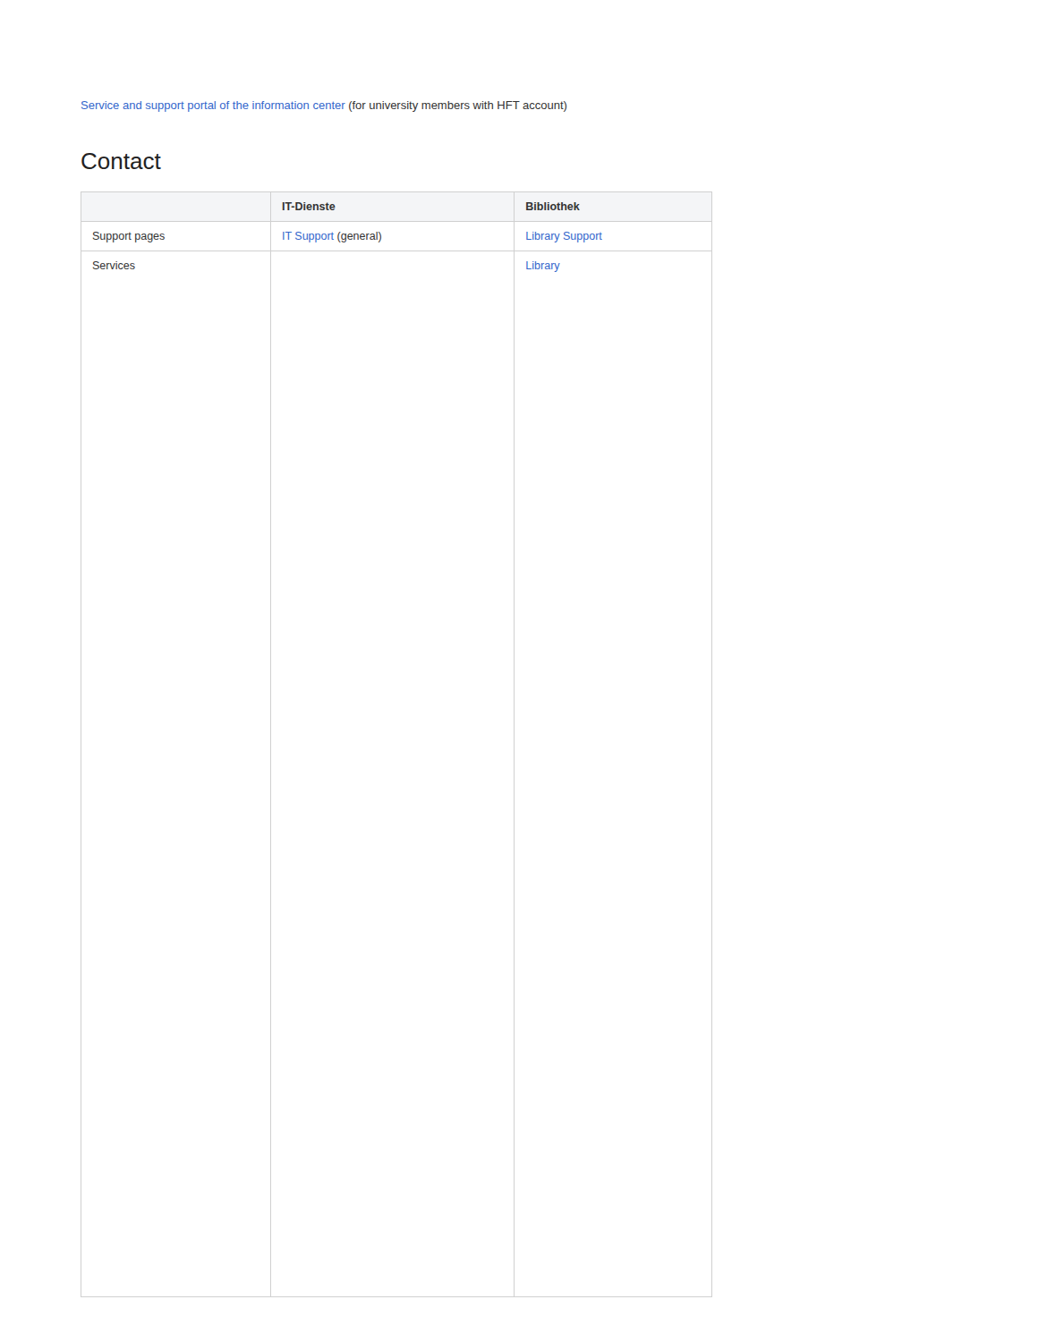Service and support portal of the information center (for university members with HFT account)
Contact
| | IT-Dienste | Bibliothek |
| --- | --- | --- |
| Support pages | IT Support (general) | Library Support |
| Services | | Library |